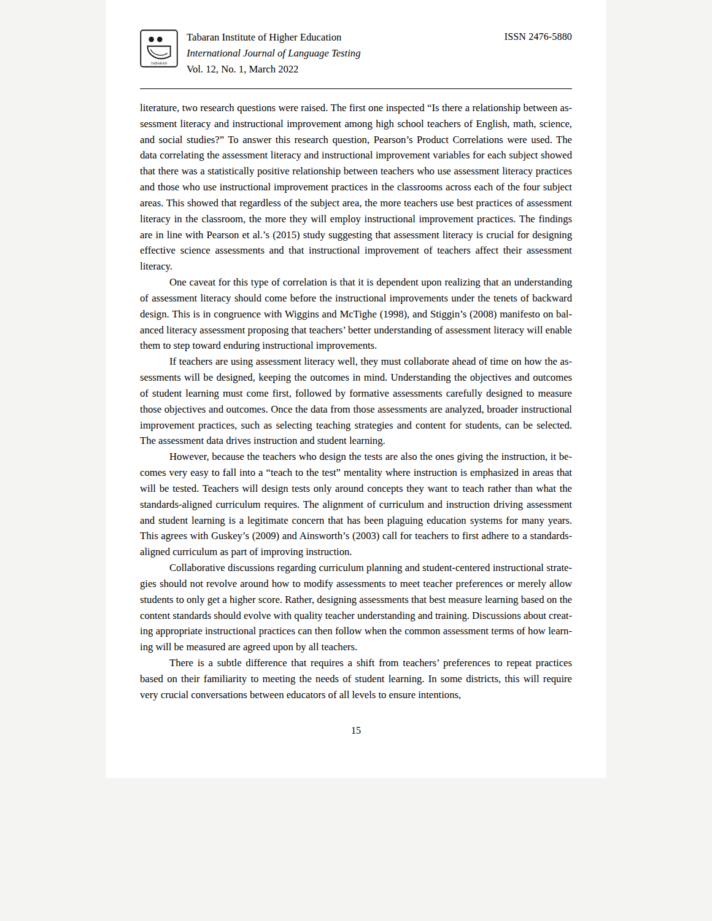Tabaran Institute of Higher Education logo TABARAN
ISSN 2476-5880 Tabaran Institute of Higher Education International Journal of Language Testing Vol. 12, No. 1, March 2022
literature, two research questions were raised. The first one inspected “Is there a relationship between assessment literacy and instructional improvement among high school teachers of English, math, science, and social studies?” To answer this research question, Pearson’s Product Correlations were used. The data correlating the assessment literacy and instructional improvement variables for each subject showed that there was a statistically positive relationship between teachers who use assessment literacy practices and those who use instructional improvement practices in the classrooms across each of the four subject areas. This showed that regardless of the subject area, the more teachers use best practices of assessment literacy in the classroom, the more they will employ instructional improvement practices. The findings are in line with Pearson et al.’s (2015) study suggesting that assessment literacy is crucial for designing effective science assessments and that instructional improvement of teachers affect their assessment literacy.
One caveat for this type of correlation is that it is dependent upon realizing that an understanding of assessment literacy should come before the instructional improvements under the tenets of backward design. This is in congruence with Wiggins and McTighe (1998), and Stiggin’s (2008) manifesto on balanced literacy assessment proposing that teachers’ better understanding of assessment literacy will enable them to step toward enduring instructional improvements.
If teachers are using assessment literacy well, they must collaborate ahead of time on how the assessments will be designed, keeping the outcomes in mind. Understanding the objectives and outcomes of student learning must come first, followed by formative assessments carefully designed to measure those objectives and outcomes. Once the data from those assessments are analyzed, broader instructional improvement practices, such as selecting teaching strategies and content for students, can be selected. The assessment data drives instruction and student learning.
However, because the teachers who design the tests are also the ones giving the instruction, it becomes very easy to fall into a “teach to the test” mentality where instruction is emphasized in areas that will be tested. Teachers will design tests only around concepts they want to teach rather than what the standards-aligned curriculum requires. The alignment of curriculum and instruction driving assessment and student learning is a legitimate concern that has been plaguing education systems for many years. This agrees with Guskey’s (2009) and Ainsworth’s (2003) call for teachers to first adhere to a standards-aligned curriculum as part of improving instruction.
Collaborative discussions regarding curriculum planning and student-centered instructional strategies should not revolve around how to modify assessments to meet teacher preferences or merely allow students to only get a higher score. Rather, designing assessments that best measure learning based on the content standards should evolve with quality teacher understanding and training. Discussions about creating appropriate instructional practices can then follow when the common assessment terms of how learning will be measured are agreed upon by all teachers.
There is a subtle difference that requires a shift from teachers’ preferences to repeat practices based on their familiarity to meeting the needs of student learning. In some districts, this will require very crucial conversations between educators of all levels to ensure intentions,
15